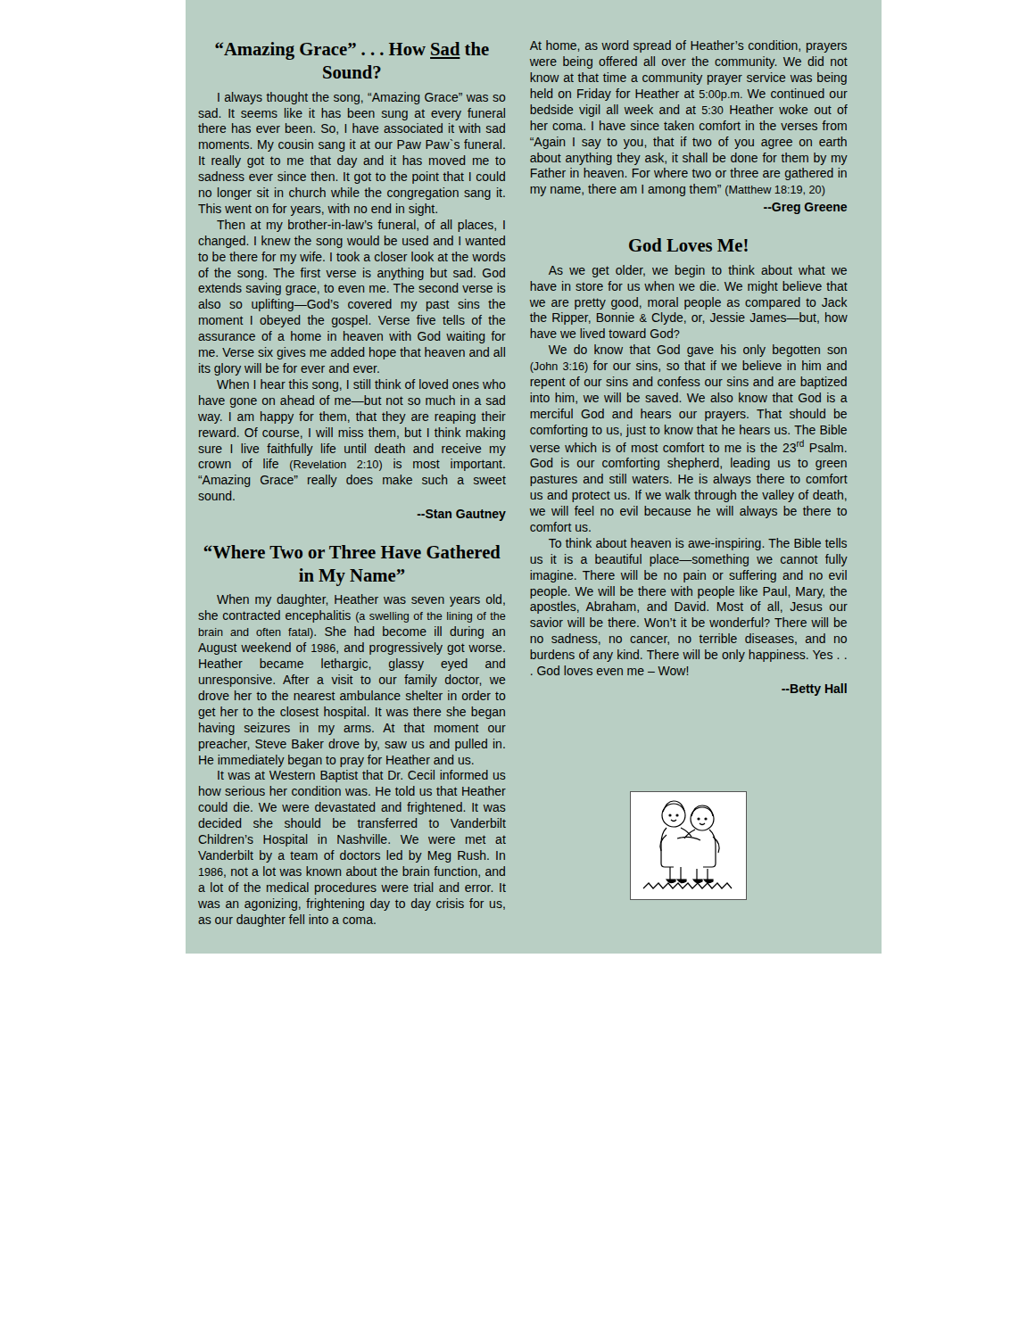“Amazing Grace” . . . How Sad the Sound?
I always thought the song, “Amazing Grace” was so sad. It seems like it has been sung at every funeral there has ever been. So, I have associated it with sad moments. My cousin sang it at our Paw Paw`s funeral. It really got to me that day and it has moved me to sadness ever since then. It got to the point that I could no longer sit in church while the congregation sang it. This went on for years, with no end in sight.
Then at my brother-in-law’s funeral, of all places, I changed. I knew the song would be used and I wanted to be there for my wife. I took a closer look at the words of the song. The first verse is anything but sad. God extends saving grace, to even me. The second verse is also so uplifting—God’s covered my past sins the moment I obeyed the gospel. Verse five tells of the assurance of a home in heaven with God waiting for me. Verse six gives me added hope that heaven and all its glory will be for ever and ever.
When I hear this song, I still think of loved ones who have gone on ahead of me—but not so much in a sad way. I am happy for them, that they are reaping their reward. Of course, I will miss them, but I think making sure I live faithfully life until death and receive my crown of life (Revelation 2:10) is most important. “Amazing Grace” really does make such a sweet sound.
--Stan Gautney
“Where Two or Three Have Gathered in My Name”
When my daughter, Heather was seven years old, she contracted encephalitis (a swelling of the lining of the brain and often fatal). She had become ill during an August weekend of 1986, and progressively got worse. Heather became lethargic, glassy eyed and unresponsive. After a visit to our family doctor, we drove her to the nearest ambulance shelter in order to get her to the closest hospital. It was there she began having seizures in my arms. At that moment our preacher, Steve Baker drove by, saw us and pulled in. He immediately began to pray for Heather and us.
It was at Western Baptist that Dr. Cecil informed us how serious her condition was. He told us that Heather could die. We were devastated and frightened. It was decided she should be transferred to Vanderbilt Children’s Hospital in Nashville. We were met at Vanderbilt by a team of doctors led by Meg Rush. In 1986, not a lot was known about the brain function, and a lot of the medical procedures were trial and error. It was an agonizing, frightening day to day crisis for us, as our daughter fell into a coma.
At home, as word spread of Heather’s condition, prayers were being offered all over the community. We did not know at that time a community prayer service was being held on Friday for Heather at 5:00p.m. We continued our bedside vigil all week and at 5:30 Heather woke out of her coma. I have since taken comfort in the verses from “Again I say to you, that if two of you agree on earth about anything they ask, it shall be done for them by my Father in heaven. For where two or three are gathered in my name, there am I among them” (Matthew 18:19, 20)
--Greg Greene
God Loves Me!
As we get older, we begin to think about what we have in store for us when we die. We might believe that we are pretty good, moral people as compared to Jack the Ripper, Bonnie & Clyde, or, Jessie James—but, how have we lived toward God?
We do know that God gave his only begotten son (John 3:16) for our sins, so that if we believe in him and repent of our sins and confess our sins and are baptized into him, we will be saved. We also know that God is a merciful God and hears our prayers. That should be comforting to us, just to know that he hears us. The Bible verse which is of most comfort to me is the 23rd Psalm. God is our comforting shepherd, leading us to green pastures and still waters. He is always there to comfort us and protect us. If we walk through the valley of death, we will feel no evil because he will always be there to comfort us.
To think about heaven is awe-inspiring. The Bible tells us it is a beautiful place—something we cannot fully imagine. There will be no pain or suffering and no evil people. We will be there with people like Paul, Mary, the apostles, Abraham, and David. Most of all, Jesus our savior will be there. Won’t it be wonderful? There will be no sadness, no cancer, no terrible diseases, and no burdens of any kind. There will be only happiness. Yes . . . God loves even me – Wow!
--Betty Hall